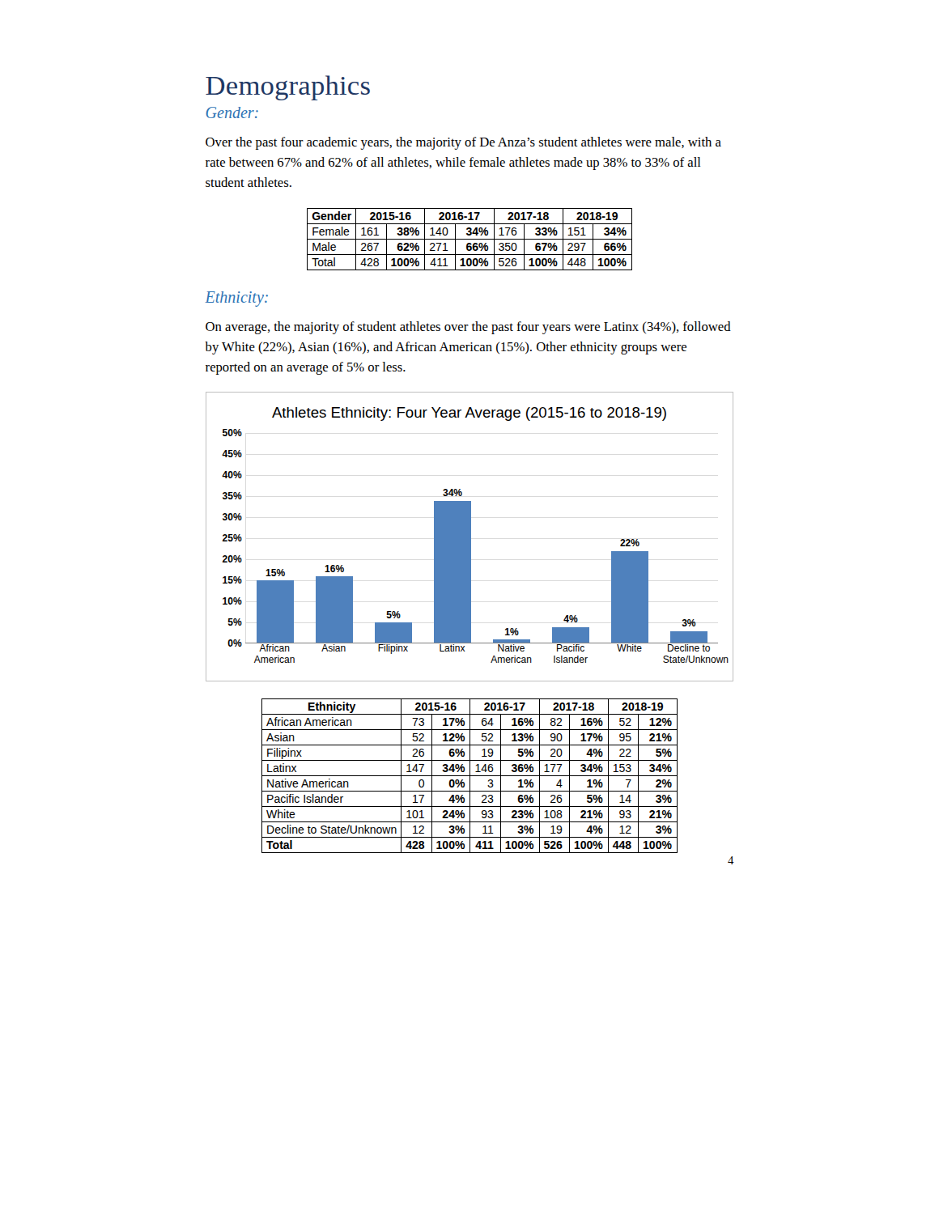Demographics
Gender:
Over the past four academic years, the majority of De Anza’s student athletes were male, with a rate between 67% and 62% of all athletes, while female athletes made up 38% to 33% of all student athletes.
| Gender | 2015-16 | 2016-17 | 2017-18 | 2018-19 |
| --- | --- | --- | --- | --- |
| Female | 161 | 38% | 140 | 34% | 176 | 33% | 151 | 34% |
| Male | 267 | 62% | 271 | 66% | 350 | 67% | 297 | 66% |
| Total | 428 | 100% | 411 | 100% | 526 | 100% | 448 | 100% |
Ethnicity:
On average, the majority of student athletes over the past four years were Latinx (34%), followed by White (22%), Asian (16%), and African American (15%). Other ethnicity groups were reported on an average of 5% or less.
Athletes Ethnicity: Four Year Average (2015-16 to 2018-19)
50%
45%
40%
35%
30%
25%
20%
15%
10%
5%
0%
15%
16%
5%
34%
1%
4%
22%
3%
African
American
Asian
Filipinx
Latinx
Native
American
Pacific Islander
White
Decline to
State/Unknown
| Ethnicity | 2015-16 | 2016-17 | 2017-18 | 2018-19 |
| --- | --- | --- | --- | --- |
| African American | 73 | 17% | 64 | 16% | 82 | 16% | 52 | 12% |
| Asian | 52 | 12% | 52 | 13% | 90 | 17% | 95 | 21% |
| Filipinx | 26 | 6% | 19 | 5% | 20 | 4% | 22 | 5% |
| Latinx | 147 | 34% | 146 | 36% | 177 | 34% | 153 | 34% |
| Native American | 0 | 0% | 3 | 1% | 4 | 1% | 7 | 2% |
| Pacific Islander | 17 | 4% | 23 | 6% | 26 | 5% | 14 | 3% |
| White | 101 | 24% | 93 | 23% | 108 | 21% | 93 | 21% |
| Decline to State/Unknown | 12 | 3% | 11 | 3% | 19 | 4% | 12 | 3% |
| Total | 428 | 100% | 411 | 100% | 526 | 100% | 448 | 100% |
4